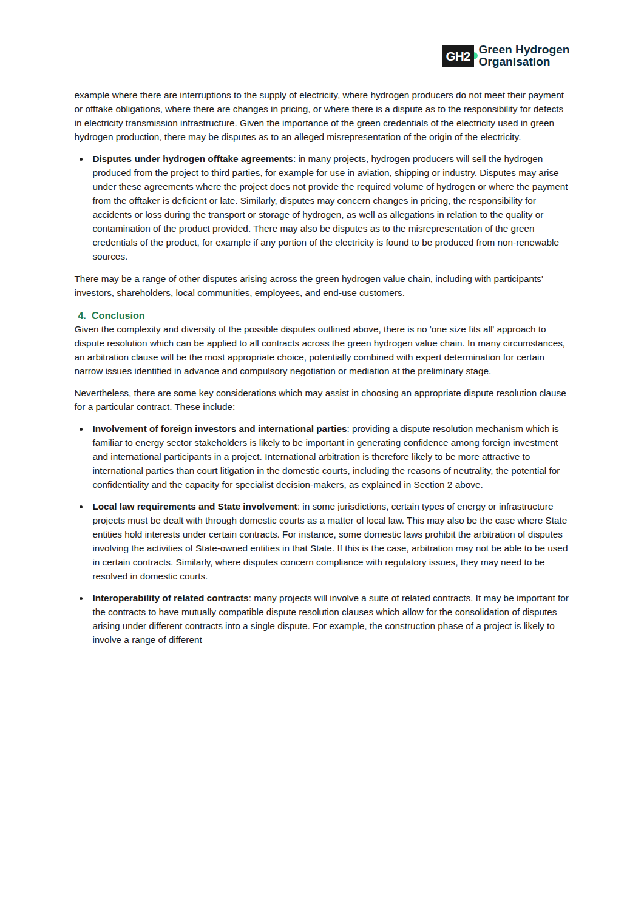GH2 Green Hydrogen Organisation
example where there are interruptions to the supply of electricity, where hydrogen producers do not meet their payment or offtake obligations, where there are changes in pricing, or where there is a dispute as to the responsibility for defects in electricity transmission infrastructure. Given the importance of the green credentials of the electricity used in green hydrogen production, there may be disputes as to an alleged misrepresentation of the origin of the electricity.
Disputes under hydrogen offtake agreements: in many projects, hydrogen producers will sell the hydrogen produced from the project to third parties, for example for use in aviation, shipping or industry. Disputes may arise under these agreements where the project does not provide the required volume of hydrogen or where the payment from the offtaker is deficient or late. Similarly, disputes may concern changes in pricing, the responsibility for accidents or loss during the transport or storage of hydrogen, as well as allegations in relation to the quality or contamination of the product provided. There may also be disputes as to the misrepresentation of the green credentials of the product, for example if any portion of the electricity is found to be produced from non-renewable sources.
There may be a range of other disputes arising across the green hydrogen value chain, including with participants' investors, shareholders, local communities, employees, and end-use customers.
4. Conclusion
Given the complexity and diversity of the possible disputes outlined above, there is no 'one size fits all' approach to dispute resolution which can be applied to all contracts across the green hydrogen value chain. In many circumstances, an arbitration clause will be the most appropriate choice, potentially combined with expert determination for certain narrow issues identified in advance and compulsory negotiation or mediation at the preliminary stage.
Nevertheless, there are some key considerations which may assist in choosing an appropriate dispute resolution clause for a particular contract. These include:
Involvement of foreign investors and international parties: providing a dispute resolution mechanism which is familiar to energy sector stakeholders is likely to be important in generating confidence among foreign investment and international participants in a project. International arbitration is therefore likely to be more attractive to international parties than court litigation in the domestic courts, including the reasons of neutrality, the potential for confidentiality and the capacity for specialist decision-makers, as explained in Section 2 above.
Local law requirements and State involvement: in some jurisdictions, certain types of energy or infrastructure projects must be dealt with through domestic courts as a matter of local law. This may also be the case where State entities hold interests under certain contracts. For instance, some domestic laws prohibit the arbitration of disputes involving the activities of State-owned entities in that State. If this is the case, arbitration may not be able to be used in certain contracts. Similarly, where disputes concern compliance with regulatory issues, they may need to be resolved in domestic courts.
Interoperability of related contracts: many projects will involve a suite of related contracts. It may be important for the contracts to have mutually compatible dispute resolution clauses which allow for the consolidation of disputes arising under different contracts into a single dispute. For example, the construction phase of a project is likely to involve a range of different